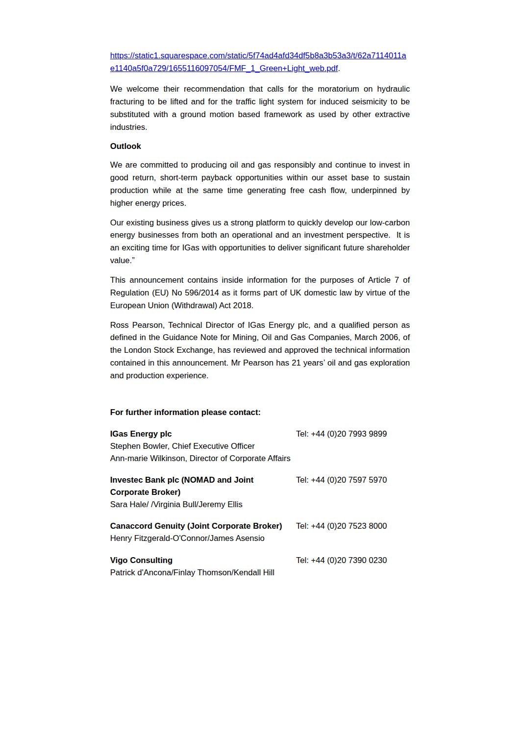https://static1.squarespace.com/static/5f74ad4afd34df5b8a3b53a3/t/62a7114011ae1140a5f0a729/1655116097054/FMF_1_Green+Light_web.pdf.
We welcome their recommendation that calls for the moratorium on hydraulic fracturing to be lifted and for the traffic light system for induced seismicity to be substituted with a ground motion based framework as used by other extractive industries.
Outlook
We are committed to producing oil and gas responsibly and continue to invest in good return, short-term payback opportunities within our asset base to sustain production while at the same time generating free cash flow, underpinned by higher energy prices.
Our existing business gives us a strong platform to quickly develop our low-carbon energy businesses from both an operational and an investment perspective. It is an exciting time for IGas with opportunities to deliver significant future shareholder value.”
This announcement contains inside information for the purposes of Article 7 of Regulation (EU) No 596/2014 as it forms part of UK domestic law by virtue of the European Union (Withdrawal) Act 2018.
Ross Pearson, Technical Director of IGas Energy plc, and a qualified person as defined in the Guidance Note for Mining, Oil and Gas Companies, March 2006, of the London Stock Exchange, has reviewed and approved the technical information contained in this announcement. Mr Pearson has 21 years’ oil and gas exploration and production experience.
For further information please contact:
| IGas Energy plc | Tel: +44 (0)20 7993 9899 |
| Stephen Bowler, Chief Executive Officer | |
| Ann-marie Wilkinson, Director of Corporate Affairs | |
| Investec Bank plc (NOMAD and Joint Corporate Broker) | Tel: +44 (0)20 7597 5970 |
| Sara Hale/ /Virginia Bull/Jeremy Ellis | |
| Canaccord Genuity (Joint Corporate Broker) | Tel: +44 (0)20 7523 8000 |
| Henry Fitzgerald-O'Connor/James Asensio | |
| Vigo Consulting | Tel: +44 (0)20 7390 0230 |
| Patrick d'Ancona/Finlay Thomson/Kendall Hill | |